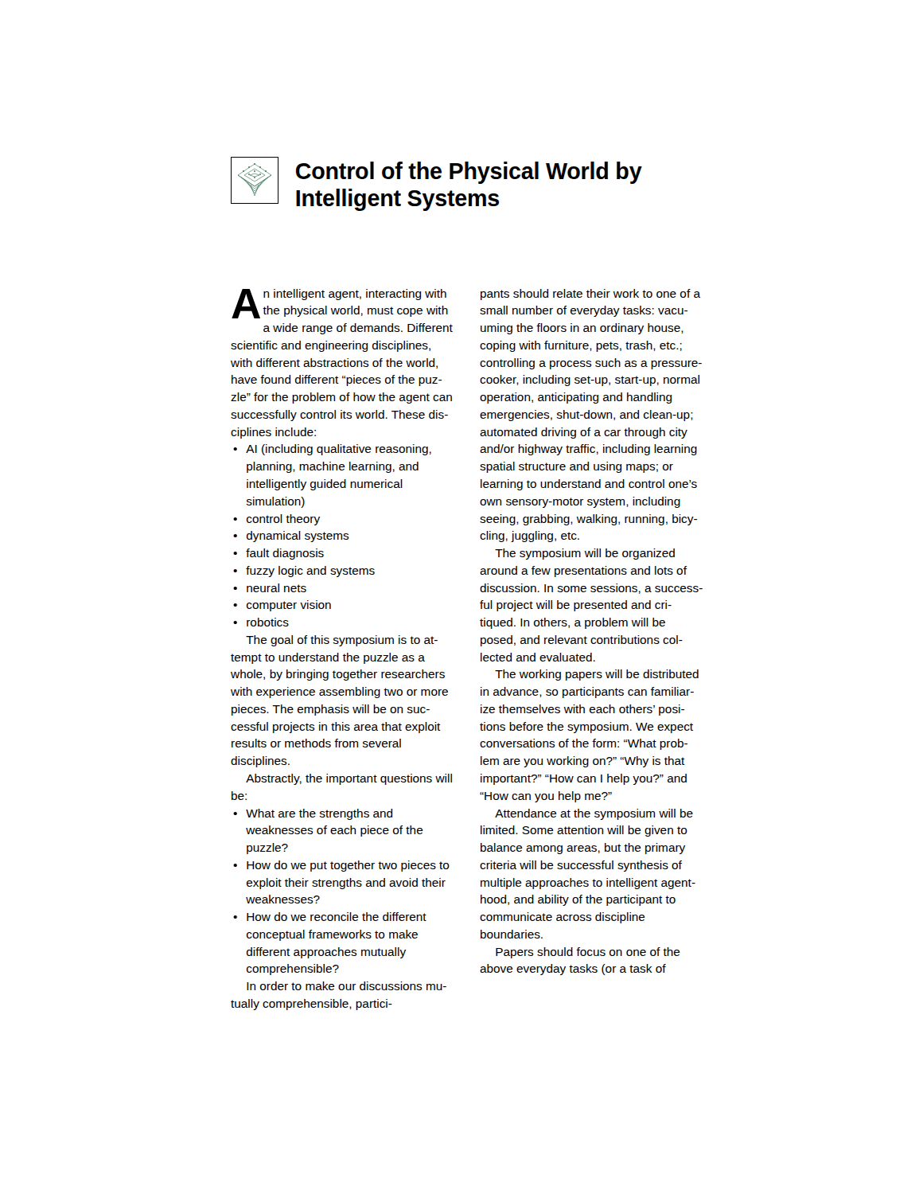Control of the Physical World by
Intelligent Systems
An intelligent agent, interacting with the physical world, must cope with a wide range of demands. Different scientific and engineering disciplines, with different abstractions of the world, have found different “pieces of the puzzle” for the problem of how the agent can successfully control its world. These disciplines include:
AI (including qualitative reasoning, planning, machine learning, and intelligently guided numerical simulation)
control theory
dynamical systems
fault diagnosis
fuzzy logic and systems
neural nets
computer vision
robotics
The goal of this symposium is to attempt to understand the puzzle as a whole, by bringing together researchers with experience assembling two or more pieces. The emphasis will be on successful projects in this area that exploit results or methods from several disciplines.
Abstractly, the important questions will be:
What are the strengths and weaknesses of each piece of the puzzle?
How do we put together two pieces to exploit their strengths and avoid their weaknesses?
How do we reconcile the different conceptual frameworks to make different approaches mutually comprehensible?
In order to make our discussions mutually comprehensible, partici-
pants should relate their work to one of a small number of everyday tasks: vacuuming the floors in an ordinary house, coping with furniture, pets, trash, etc.; controlling a process such as a pressure-cooker, including set-up, start-up, normal operation, anticipating and handling emergencies, shut-down, and clean-up; automated driving of a car through city and/or highway traffic, including learning spatial structure and using maps; or learning to understand and control one’s own sensory-motor system, including seeing, grabbing, walking, running, bicycling, juggling, etc.
The symposium will be organized around a few presentations and lots of discussion. In some sessions, a successful project will be presented and critiqued. In others, a problem will be posed, and relevant contributions collected and evaluated.
The working papers will be distributed in advance, so participants can familiarize themselves with each others’ positions before the symposium. We expect conversations of the form: “What problem are you working on?” “Why is that important?” “How can I help you?” and “How can you help me?”
Attendance at the symposium will be limited. Some attention will be given to balance among areas, but the primary criteria will be successful synthesis of multiple approaches to intelligent agenthood, and ability of the participant to communicate across discipline boundaries.
Papers should focus on one of the above everyday tasks (or a task of